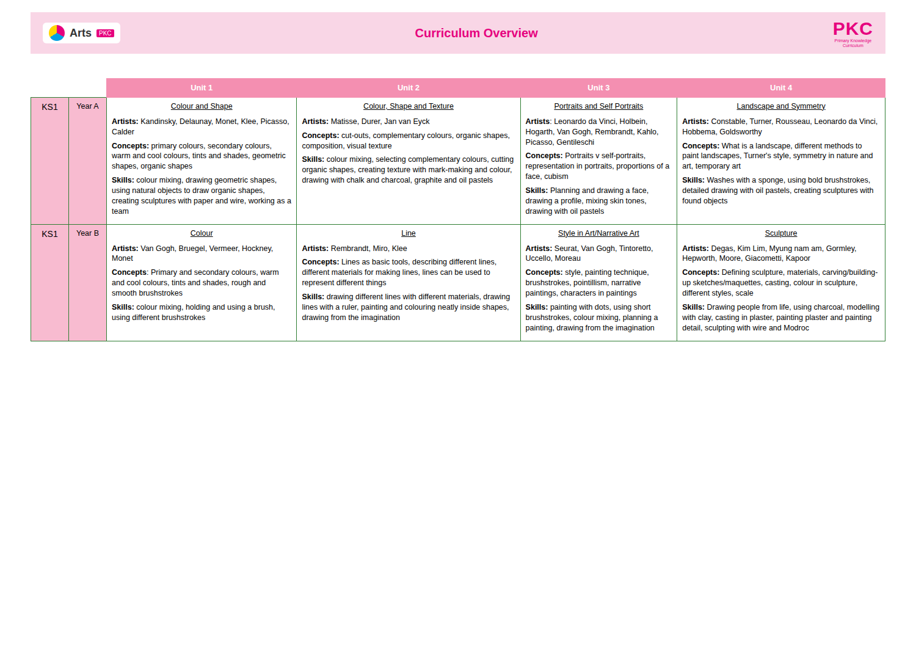Arts PKC
Curriculum Overview
PKC
Primary Knowledge
Curriculum
| | | Unit 1 | Unit 2 | Unit 3 | Unit 4 |
| --- | --- | --- | --- | --- | --- |
| KS1 | Year A | Colour and Shape Artists: Kandinsky, Delaunay, Monet, Klee, Picasso, Calder Concepts: primary colours, secondary colours, warm and cool colours, tints and shades, geometric shapes, organic shapes Skills: colour mixing, drawing geometric shapes, using natural objects to draw organic shapes, creating sculptures with paper and wire, working as a team | Colour, Shape and Texture Artists: Matisse, Durer, Jan van Eyck Concepts: cut-outs, complementary colours, organic shapes, composition, visual texture Skills: colour mixing, selecting complementary colours, cutting organic shapes, creating texture with mark-making and colour, drawing with chalk and charcoal, graphite and oil pastels | Portraits and Self Portraits Artists : Leonardo da Vinci, Holbein, Hogarth, Van Gogh, Rembrandt, Kahlo, Picasso, Gentileschi Concepts: Portraits v self-portraits, representation in portraits, proportions of a face, cubism Skills: Planning and drawing a face, drawing a profile, mixing skin tones, drawing with oil pastels | Landscape and Symmetry Artists: Constable, Turner, Rousseau, Leonardo da Vinci, Hobbema, Goldsworthy Concepts: What is a landscape, different methods to paint landscapes, Turner's style, symmetry in nature and art, temporary art Skills: Washes with a sponge, using bold brushstrokes, detailed drawing with oil pastels, creating sculptures with found objects |
| KS1 | Year B | Colour Artists: Van Gogh, Bruegel, Vermeer, Hockney, Monet Concepts : Primary and secondary colours, warm and cool colours, tints and shades, rough and smooth brushstrokes Skills: colour mixing, holding and using a brush, using different brushstrokes | Line Artists: Rembrandt, Miro, Klee Concepts: Lines as basic tools, describing different lines, different materials for making lines, lines can be used to represent different things Skills: drawing different lines with different materials, drawing lines with a ruler, painting and colouring neatly inside shapes, drawing from the imagination | Style in Art/Narrative Art Artists: Seurat, Van Gogh, Tintoretto, Uccello, Moreau Concepts: style, painting technique, brushstrokes, pointillism, narrative paintings, characters in paintings Skills: painting with dots, using short brushstrokes, colour mixing, planning a painting, drawing from the imagination | Sculpture Artists: Degas, Kim Lim, Myung nam am, Gormley, Hepworth, Moore, Giacometti, Kapoor Concepts: Defining sculpture, materials, carving/building-up sketches/maquettes, casting, colour in sculpture, different styles, scale Skills: Drawing people from life, using charcoal, modelling with clay, casting in plaster, painting plaster and painting detail, sculpting with wire and Modroc |